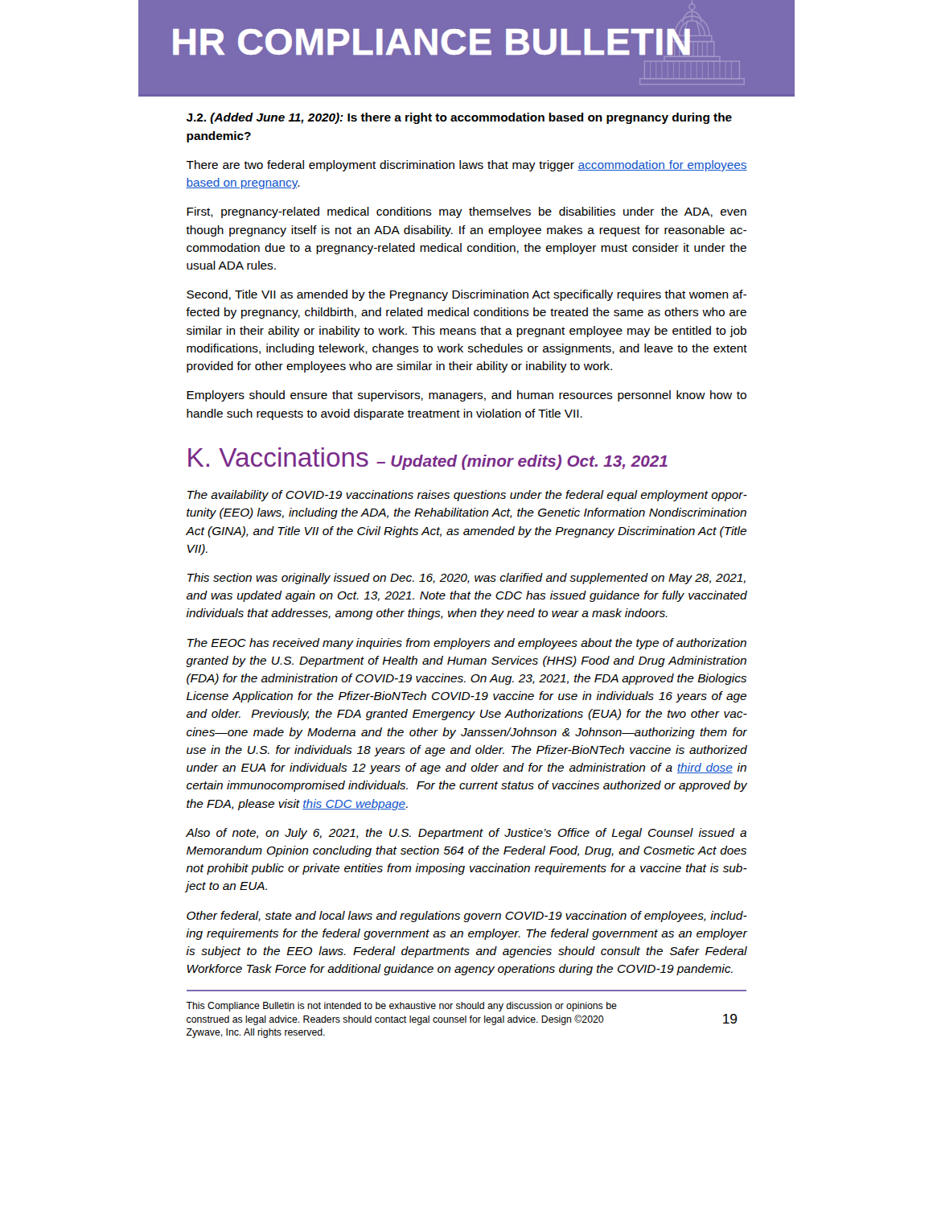HR Compliance Bulletin
J.2. (Added June 11, 2020): Is there a right to accommodation based on pregnancy during the pandemic?
There are two federal employment discrimination laws that may trigger accommodation for employees based on pregnancy.
First, pregnancy-related medical conditions may themselves be disabilities under the ADA, even though pregnancy itself is not an ADA disability. If an employee makes a request for reasonable accommodation due to a pregnancy-related medical condition, the employer must consider it under the usual ADA rules.
Second, Title VII as amended by the Pregnancy Discrimination Act specifically requires that women affected by pregnancy, childbirth, and related medical conditions be treated the same as others who are similar in their ability or inability to work. This means that a pregnant employee may be entitled to job modifications, including telework, changes to work schedules or assignments, and leave to the extent provided for other employees who are similar in their ability or inability to work.
Employers should ensure that supervisors, managers, and human resources personnel know how to handle such requests to avoid disparate treatment in violation of Title VII.
K. Vaccinations – Updated (minor edits) Oct. 13, 2021
The availability of COVID-19 vaccinations raises questions under the federal equal employment opportunity (EEO) laws, including the ADA, the Rehabilitation Act, the Genetic Information Nondiscrimination Act (GINA), and Title VII of the Civil Rights Act, as amended by the Pregnancy Discrimination Act (Title VII).
This section was originally issued on Dec. 16, 2020, was clarified and supplemented on May 28, 2021, and was updated again on Oct. 13, 2021. Note that the CDC has issued guidance for fully vaccinated individuals that addresses, among other things, when they need to wear a mask indoors.
The EEOC has received many inquiries from employers and employees about the type of authorization granted by the U.S. Department of Health and Human Services (HHS) Food and Drug Administration (FDA) for the administration of COVID-19 vaccines. On Aug. 23, 2021, the FDA approved the Biologics License Application for the Pfizer-BioNTech COVID-19 vaccine for use in individuals 16 years of age and older. Previously, the FDA granted Emergency Use Authorizations (EUA) for the two other vaccines—one made by Moderna and the other by Janssen/Johnson & Johnson—authorizing them for use in the U.S. for individuals 18 years of age and older. The Pfizer-BioNTech vaccine is authorized under an EUA for individuals 12 years of age and older and for the administration of a third dose in certain immunocompromised individuals. For the current status of vaccines authorized or approved by the FDA, please visit this CDC webpage.
Also of note, on July 6, 2021, the U.S. Department of Justice’s Office of Legal Counsel issued a Memorandum Opinion concluding that section 564 of the Federal Food, Drug, and Cosmetic Act does not prohibit public or private entities from imposing vaccination requirements for a vaccine that is subject to an EUA.
Other federal, state and local laws and regulations govern COVID-19 vaccination of employees, including requirements for the federal government as an employer. The federal government as an employer is subject to the EEO laws. Federal departments and agencies should consult the Safer Federal Workforce Task Force for additional guidance on agency operations during the COVID-19 pandemic.
This Compliance Bulletin is not intended to be exhaustive nor should any discussion or opinions be construed as legal advice. Readers should contact legal counsel for legal advice. Design ©2020 Zywave, Inc. All rights reserved.
19